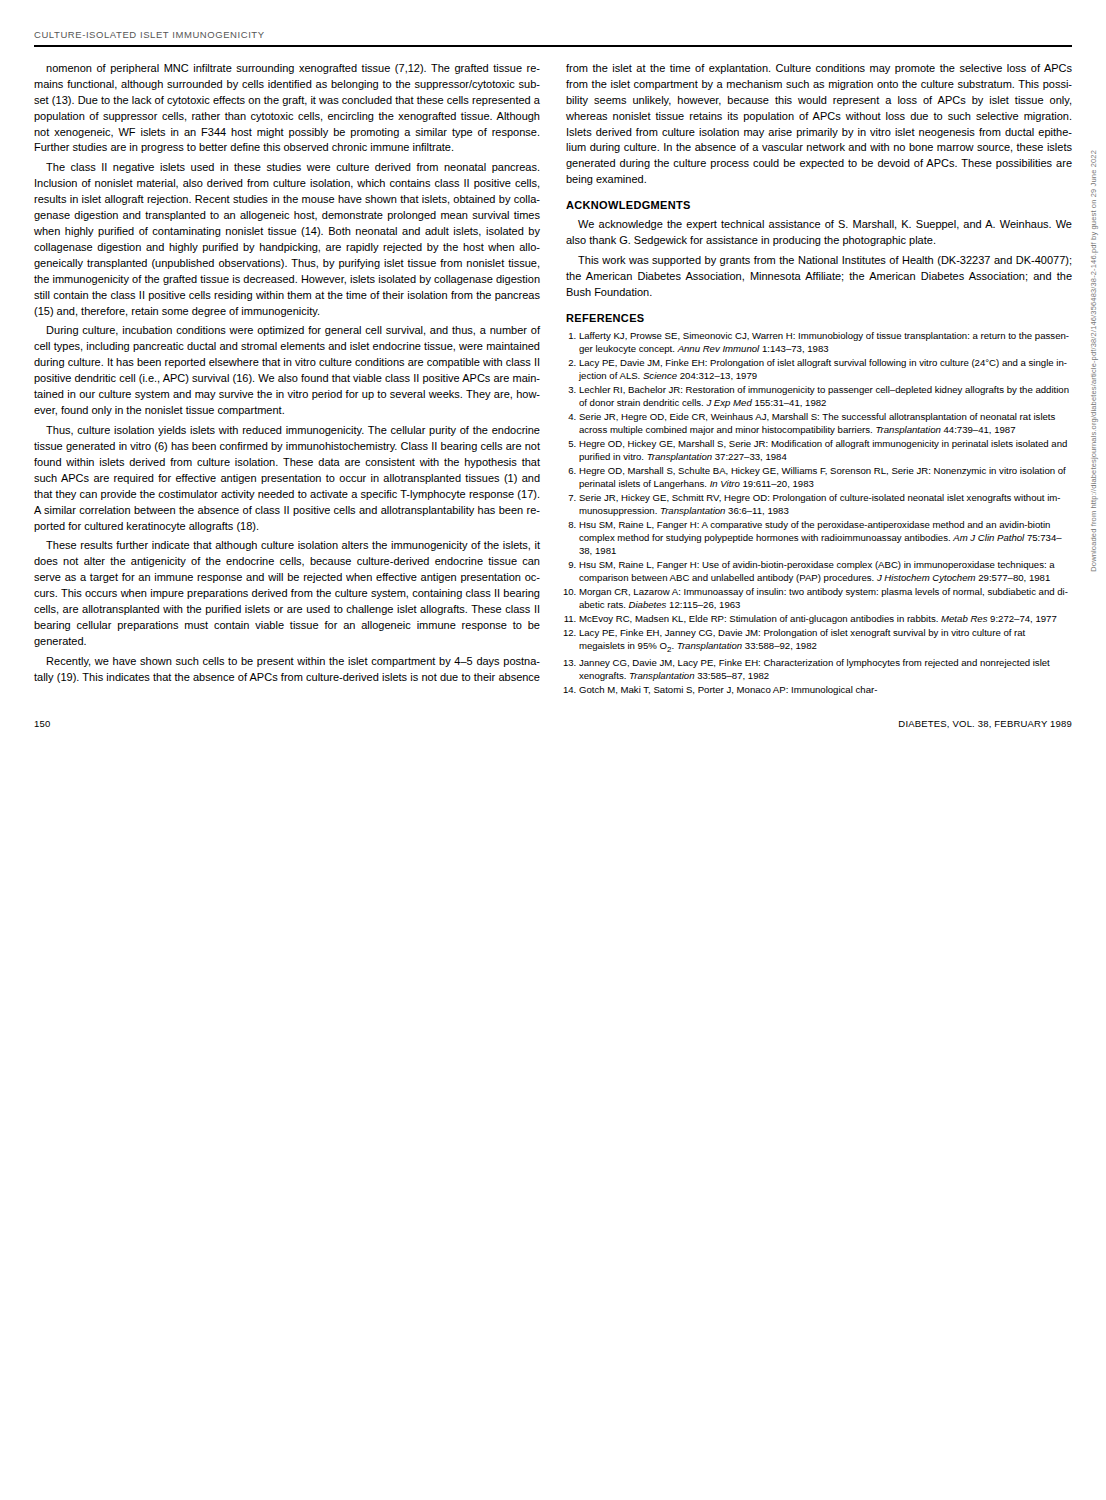Culture-Isolated Islet Immunogenicity
Downloaded from http://diabetesjournals.org/diabetes/article-pdf/38/2/146/356483/38-2-146.pdf by guest on 29 June 2022
nomenon of peripheral MNC infiltrate surrounding xenografted tissue (7,12). The grafted tissue remains functional, although surrounded by cells identified as belonging to the suppressor/cytotoxic subset (13). Due to the lack of cytotoxic effects on the graft, it was concluded that these cells represented a population of suppressor cells, rather than cytotoxic cells, encircling the xenografted tissue. Although not xenogeneic, WF islets in an F344 host might possibly be promoting a similar type of response. Further studies are in progress to better define this observed chronic immune infiltrate.
The class II negative islets used in these studies were culture derived from neonatal pancreas. Inclusion of nonislet material, also derived from culture isolation, which contains class II positive cells, results in islet allograft rejection. Recent studies in the mouse have shown that islets, obtained by collagenase digestion and transplanted to an allogeneic host, demonstrate prolonged mean survival times when highly purified of contaminating nonislet tissue (14). Both neonatal and adult islets, isolated by collagenase digestion and highly purified by handpicking, are rapidly rejected by the host when allogeneically transplanted (unpublished observations). Thus, by purifying islet tissue from nonislet tissue, the immunogenicity of the grafted tissue is decreased. However, islets isolated by collagenase digestion still contain the class II positive cells residing within them at the time of their isolation from the pancreas (15) and, therefore, retain some degree of immunogenicity.
During culture, incubation conditions were optimized for general cell survival, and thus, a number of cell types, including pancreatic ductal and stromal elements and islet endocrine tissue, were maintained during culture. It has been reported elsewhere that in vitro culture conditions are compatible with class II positive dendritic cell (i.e., APC) survival (16). We also found that viable class II positive APCs are maintained in our culture system and may survive the in vitro period for up to several weeks. They are, however, found only in the nonislet tissue compartment.
Thus, culture isolation yields islets with reduced immunogenicity. The cellular purity of the endocrine tissue generated in vitro (6) has been confirmed by immunohistochemistry. Class II bearing cells are not found within islets derived from culture isolation. These data are consistent with the hypothesis that such APCs are required for effective antigen presentation to occur in allotransplanted tissues (1) and that they can provide the costimulator activity needed to activate a specific T-lymphocyte response (17). A similar correlation between the absence of class II positive cells and allotransplantability has been reported for cultured keratinocyte allografts (18).
These results further indicate that although culture isolation alters the immunogenicity of the islets, it does not alter the antigenicity of the endocrine cells, because culture-derived endocrine tissue can serve as a target for an immune response and will be rejected when effective antigen presentation occurs. This occurs when impure preparations derived from the culture system, containing class II bearing cells, are allotransplanted with the purified islets or are used to challenge islet allografts. These class II bearing cellular preparations must contain viable tissue for an allogeneic immune response to be generated.
Recently, we have shown such cells to be present within the islet compartment by 4–5 days postnatally (19). This indicates that the absence of APCs from culture-derived islets is not due to their absence from the islet at the time of explantation. Culture conditions may promote the selective loss of APCs from the islet compartment by a mechanism such as migration onto the culture substratum. This possibility seems unlikely, however, because this would represent a loss of APCs by islet tissue only, whereas nonislet tissue retains its population of APCs without loss due to such selective migration. Islets derived from culture isolation may arise primarily by in vitro islet neogenesis from ductal epithelium during culture. In the absence of a vascular network and with no bone marrow source, these islets generated during the culture process could be expected to be devoid of APCs. These possibilities are being examined.
Acknowledgments
We acknowledge the expert technical assistance of S. Marshall, K. Sueppel, and A. Weinhaus. We also thank G. Sedgewick for assistance in producing the photographic plate.
This work was supported by grants from the National Institutes of Health (DK-32237 and DK-40077); the American Diabetes Association, Minnesota Affiliate; the American Diabetes Association; and the Bush Foundation.
References
Lafferty KJ, Prowse SE, Simeonovic CJ, Warren H: Immunobiology of tissue transplantation: a return to the passenger leukocyte concept. Annu Rev Immunol 1:143–73, 1983
Lacy PE, Davie JM, Finke EH: Prolongation of islet allograft survival following in vitro culture (24°C) and a single injection of ALS. Science 204:312–13, 1979
Lechler RI, Bachelor JR: Restoration of immunogenicity to passenger cell–depleted kidney allografts by the addition of donor strain dendritic cells. J Exp Med 155:31–41, 1982
Serie JR, Hegre OD, Eide CR, Weinhaus AJ, Marshall S: The successful allotransplantation of neonatal rat islets across multiple combined major and minor histocompatibility barriers. Transplantation 44:739–41, 1987
Hegre OD, Hickey GE, Marshall S, Serie JR: Modification of allograft immunogenicity in perinatal islets isolated and purified in vitro. Transplantation 37:227–33, 1984
Hegre OD, Marshall S, Schulte BA, Hickey GE, Williams F, Sorenson RL, Serie JR: Nonenzymic in vitro isolation of perinatal islets of Langerhans. In Vitro 19:611–20, 1983
Serie JR, Hickey GE, Schmitt RV, Hegre OD: Prolongation of culture-isolated neonatal islet xenografts without immunosuppression. Transplantation 36:6–11, 1983
Hsu SM, Raine L, Fanger H: A comparative study of the peroxidase-antiperoxidase method and an avidin-biotin complex method for studying polypeptide hormones with radioimmunoassay antibodies. Am J Clin Pathol 75:734–38, 1981
Hsu SM, Raine L, Fanger H: Use of avidin-biotin-peroxidase complex (ABC) in immunoperoxidase techniques: a comparison between ABC and unlabelled antibody (PAP) procedures. J Histochem Cytochem 29:577–80, 1981
Morgan CR, Lazarow A: Immunoassay of insulin: two antibody system: plasma levels of normal, subdiabetic and diabetic rats. Diabetes 12:115–26, 1963
McEvoy RC, Madsen KL, Elde RP: Stimulation of anti-glucagon antibodies in rabbits. Metab Res 9:272–74, 1977
Lacy PE, Finke EH, Janney CG, Davie JM: Prolongation of islet xenograft survival by in vitro culture of rat megaislets in 95% O2. Transplantation 33:588–92, 1982
Janney CG, Davie JM, Lacy PE, Finke EH: Characterization of lymphocytes from rejected and nonrejected islet xenografts. Transplantation 33:585–87, 1982
Gotch M, Maki T, Satomi S, Porter J, Monaco AP: Immunological char-
150 DIABETES, VOL. 38, FEBRUARY 1989